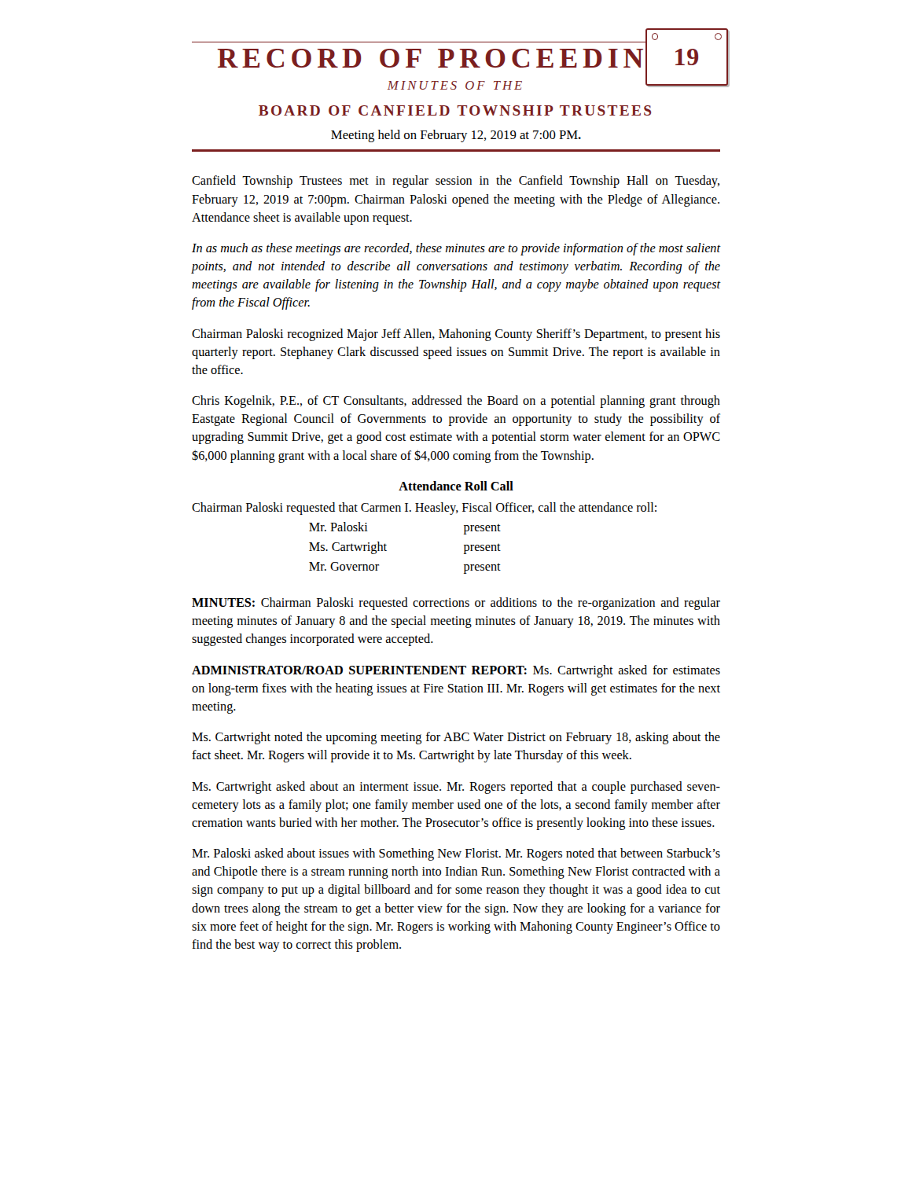19
RECORD OF PROCEEDINGS
MINUTES OF THE
BOARD OF CANFIELD TOWNSHIP TRUSTEES
Meeting held on February 12, 2019 at 7:00 PM.
Canfield Township Trustees met in regular session in the Canfield Township Hall on Tuesday, February 12, 2019 at 7:00pm. Chairman Paloski opened the meeting with the Pledge of Allegiance. Attendance sheet is available upon request.
In as much as these meetings are recorded, these minutes are to provide information of the most salient points, and not intended to describe all conversations and testimony verbatim. Recording of the meetings are available for listening in the Township Hall, and a copy maybe obtained upon request from the Fiscal Officer.
Chairman Paloski recognized Major Jeff Allen, Mahoning County Sheriff’s Department, to present his quarterly report. Stephaney Clark discussed speed issues on Summit Drive. The report is available in the office.
Chris Kogelnik, P.E., of CT Consultants, addressed the Board on a potential planning grant through Eastgate Regional Council of Governments to provide an opportunity to study the possibility of upgrading Summit Drive, get a good cost estimate with a potential storm water element for an OPWC $6,000 planning grant with a local share of $4,000 coming from the Township.
Attendance Roll Call
Chairman Paloski requested that Carmen I. Heasley, Fiscal Officer, call the attendance roll:
| Mr. Paloski | present |
| Ms. Cartwright | present |
| Mr. Governor | present |
MINUTES: Chairman Paloski requested corrections or additions to the re-organization and regular meeting minutes of January 8 and the special meeting minutes of January 18, 2019. The minutes with suggested changes incorporated were accepted.
ADMINISTRATOR/ROAD SUPERINTENDENT REPORT: Ms. Cartwright asked for estimates on long-term fixes with the heating issues at Fire Station III. Mr. Rogers will get estimates for the next meeting.
Ms. Cartwright noted the upcoming meeting for ABC Water District on February 18, asking about the fact sheet. Mr. Rogers will provide it to Ms. Cartwright by late Thursday of this week.
Ms. Cartwright asked about an interment issue. Mr. Rogers reported that a couple purchased seven-cemetery lots as a family plot; one family member used one of the lots, a second family member after cremation wants buried with her mother. The Prosecutor’s office is presently looking into these issues.
Mr. Paloski asked about issues with Something New Florist. Mr. Rogers noted that between Starbuck’s and Chipotle there is a stream running north into Indian Run. Something New Florist contracted with a sign company to put up a digital billboard and for some reason they thought it was a good idea to cut down trees along the stream to get a better view for the sign. Now they are looking for a variance for six more feet of height for the sign. Mr. Rogers is working with Mahoning County Engineer’s Office to find the best way to correct this problem.